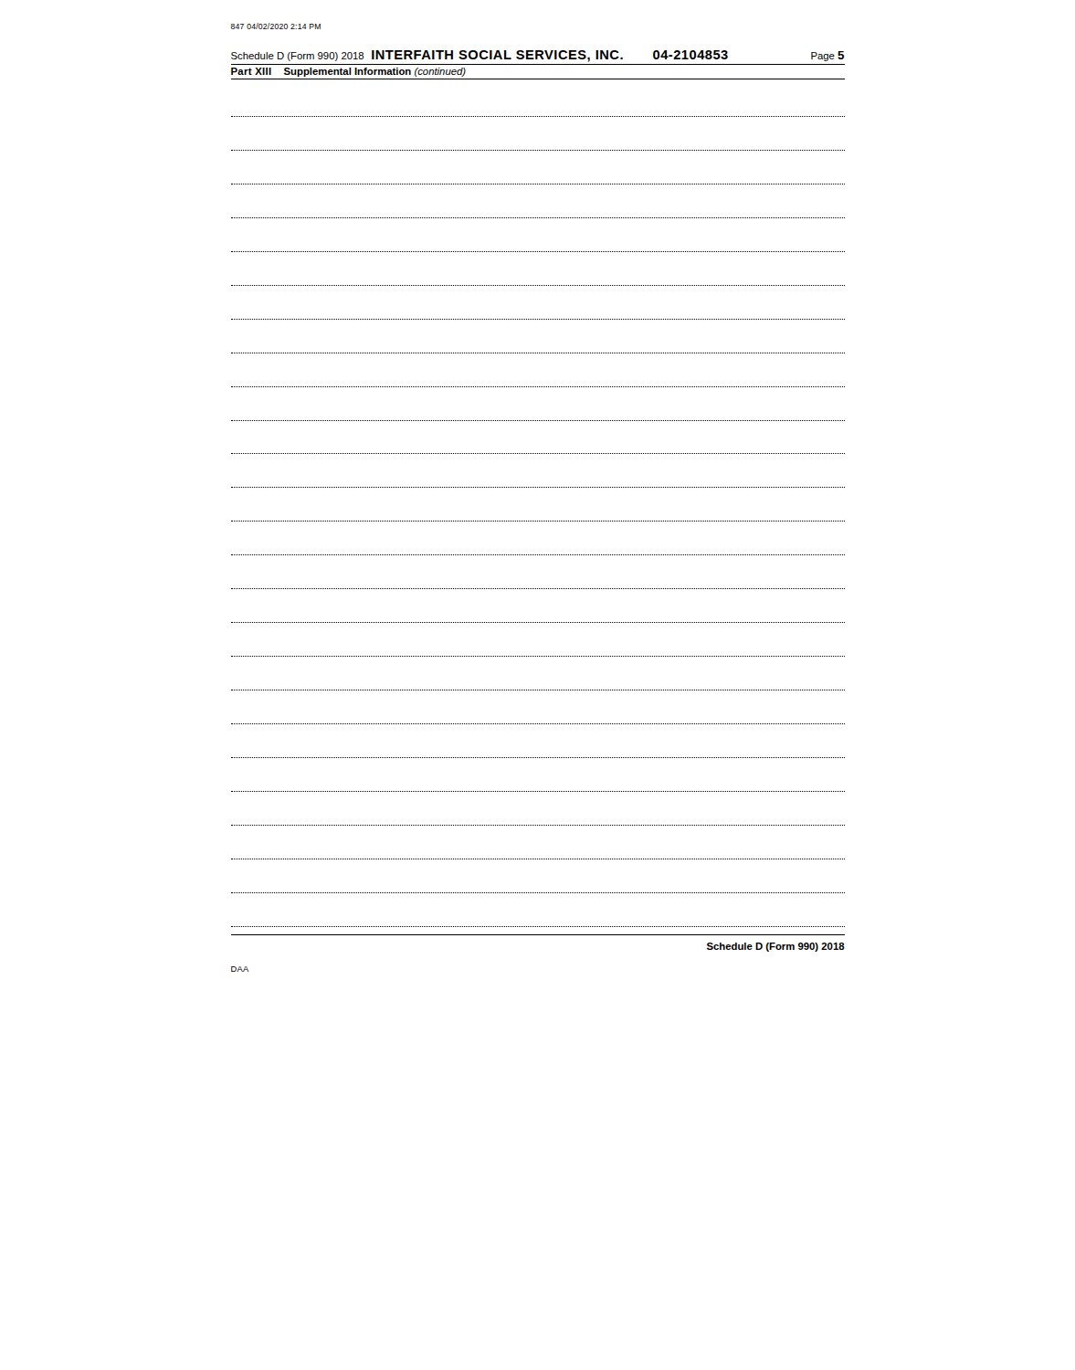847 04/02/2020 2:14 PM
Schedule D (Form 990) 2018 INTERFAITH SOCIAL SERVICES, INC. 04-2104853
Page 5
Part XIII Supplemental Information (continued)
Schedule D (Form 990) 2018
DAA